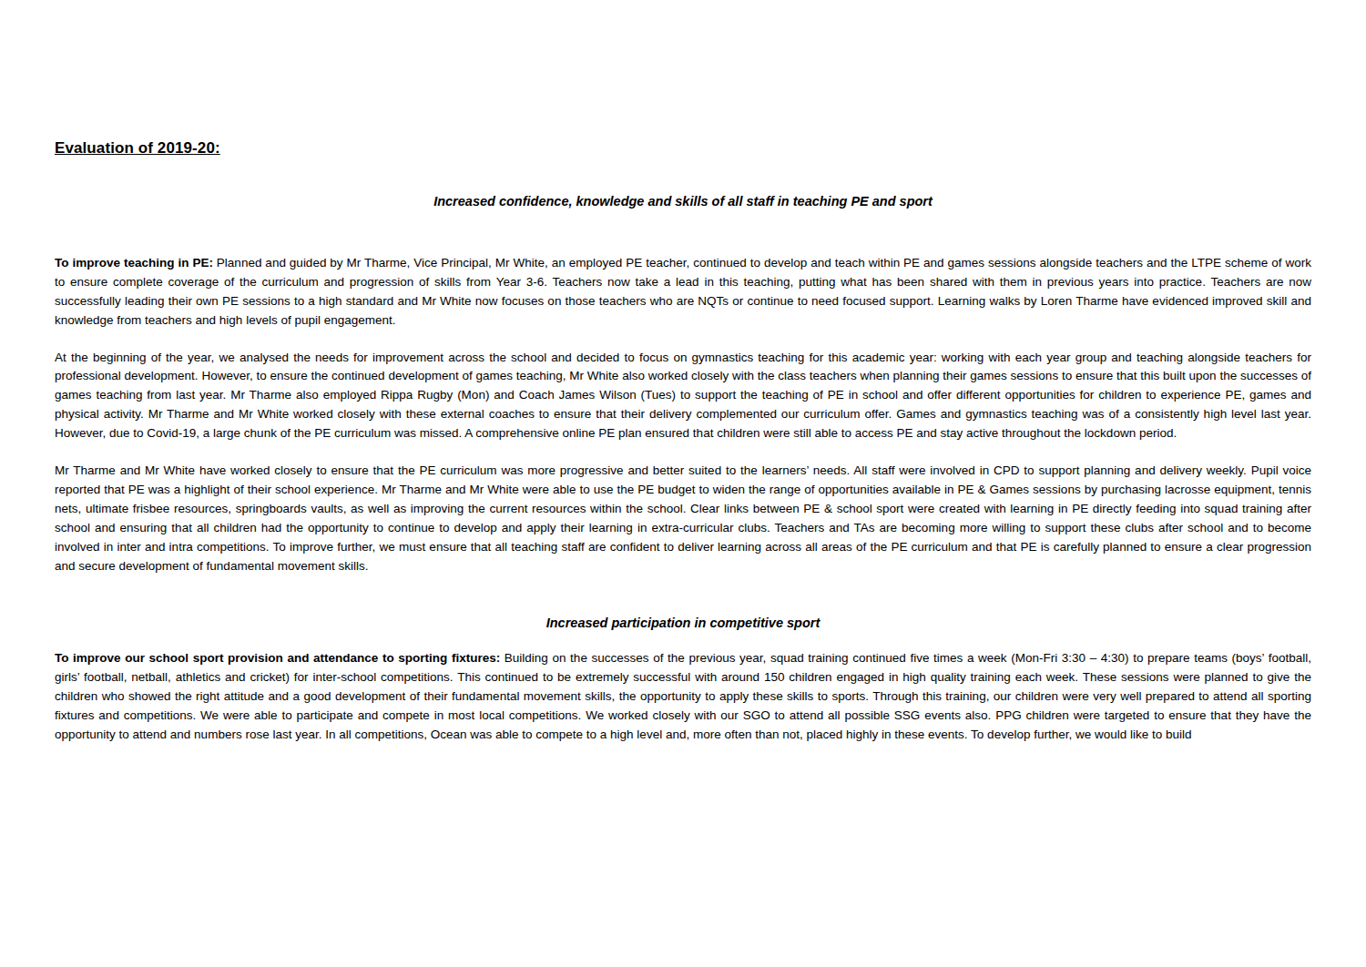Evaluation of 2019-20:
Increased confidence, knowledge and skills of all staff in teaching PE and sport
To improve teaching in PE: Planned and guided by Mr Tharme, Vice Principal, Mr White, an employed PE teacher, continued to develop and teach within PE and games sessions alongside teachers and the LTPE scheme of work to ensure complete coverage of the curriculum and progression of skills from Year 3-6. Teachers now take a lead in this teaching, putting what has been shared with them in previous years into practice. Teachers are now successfully leading their own PE sessions to a high standard and Mr White now focuses on those teachers who are NQTs or continue to need focused support. Learning walks by Loren Tharme have evidenced improved skill and knowledge from teachers and high levels of pupil engagement.
At the beginning of the year, we analysed the needs for improvement across the school and decided to focus on gymnastics teaching for this academic year: working with each year group and teaching alongside teachers for professional development. However, to ensure the continued development of games teaching, Mr White also worked closely with the class teachers when planning their games sessions to ensure that this built upon the successes of games teaching from last year. Mr Tharme also employed Rippa Rugby (Mon) and Coach James Wilson (Tues) to support the teaching of PE in school and offer different opportunities for children to experience PE, games and physical activity. Mr Tharme and Mr White worked closely with these external coaches to ensure that their delivery complemented our curriculum offer. Games and gymnastics teaching was of a consistently high level last year. However, due to Covid-19, a large chunk of the PE curriculum was missed. A comprehensive online PE plan ensured that children were still able to access PE and stay active throughout the lockdown period.
Mr Tharme and Mr White have worked closely to ensure that the PE curriculum was more progressive and better suited to the learners’ needs. All staff were involved in CPD to support planning and delivery weekly. Pupil voice reported that PE was a highlight of their school experience. Mr Tharme and Mr White were able to use the PE budget to widen the range of opportunities available in PE & Games sessions by purchasing lacrosse equipment, tennis nets, ultimate frisbee resources, springboards vaults, as well as improving the current resources within the school. Clear links between PE & school sport were created with learning in PE directly feeding into squad training after school and ensuring that all children had the opportunity to continue to develop and apply their learning in extra-curricular clubs. Teachers and TAs are becoming more willing to support these clubs after school and to become involved in inter and intra competitions. To improve further, we must ensure that all teaching staff are confident to deliver learning across all areas of the PE curriculum and that PE is carefully planned to ensure a clear progression and secure development of fundamental movement skills.
Increased participation in competitive sport
To improve our school sport provision and attendance to sporting fixtures: Building on the successes of the previous year, squad training continued five times a week (Mon-Fri 3:30 – 4:30) to prepare teams (boys’ football, girls’ football, netball, athletics and cricket) for inter-school competitions. This continued to be extremely successful with around 150 children engaged in high quality training each week. These sessions were planned to give the children who showed the right attitude and a good development of their fundamental movement skills, the opportunity to apply these skills to sports. Through this training, our children were very well prepared to attend all sporting fixtures and competitions. We were able to participate and compete in most local competitions. We worked closely with our SGO to attend all possible SSG events also. PPG children were targeted to ensure that they have the opportunity to attend and numbers rose last year. In all competitions, Ocean was able to compete to a high level and, more often than not, placed highly in these events. To develop further, we would like to build